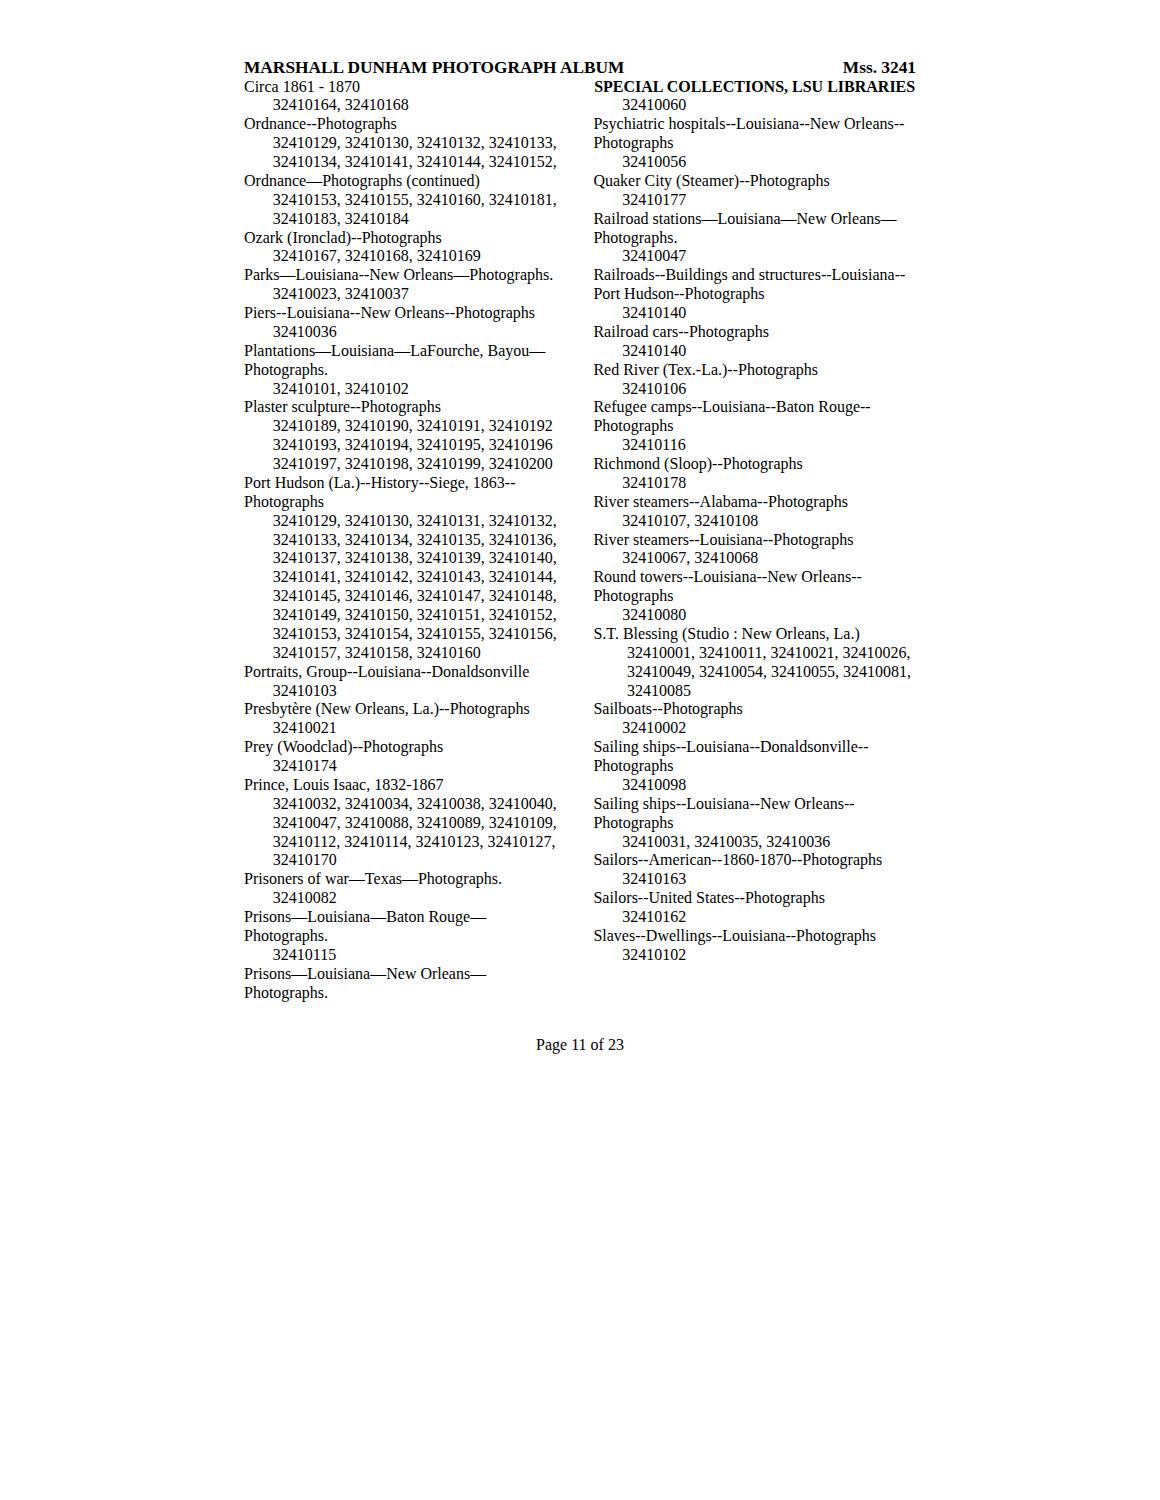MARSHALL DUNHAM PHOTOGRAPH ALBUM
Mss. 3241
Circa 1861 - 1870
32410164, 32410168
Ordnance--Photographs
32410129, 32410130, 32410132, 32410133,
32410134, 32410141, 32410144, 32410152,
Ordnance—Photographs (continued)
32410153, 32410155, 32410160, 32410181,
32410183, 32410184
Ozark (Ironclad)--Photographs
32410167, 32410168, 32410169
Parks—Louisiana--New Orleans—Photographs.
32410023, 32410037
Piers--Louisiana--New Orleans--Photographs
32410036
Plantations—Louisiana—LaFourche, Bayou—
Photographs.
32410101, 32410102
Plaster sculpture--Photographs
32410189, 32410190, 32410191, 32410192
32410193, 32410194, 32410195, 32410196
32410197, 32410198, 32410199, 32410200
Port Hudson (La.)--History--Siege, 1863--
Photographs
32410129, 32410130, 32410131, 32410132,
32410133, 32410134, 32410135, 32410136,
32410137, 32410138, 32410139, 32410140,
32410141, 32410142, 32410143, 32410144,
32410145, 32410146, 32410147, 32410148,
32410149, 32410150, 32410151, 32410152,
32410153, 32410154, 32410155, 32410156,
32410157, 32410158, 32410160
Portraits, Group--Louisiana--Donaldsonville
32410103
Presbytère (New Orleans, La.)--Photographs
32410021
Prey (Woodclad)--Photographs
32410174
Prince, Louis Isaac, 1832-1867
32410032, 32410034, 32410038, 32410040,
32410047, 32410088, 32410089, 32410109,
32410112, 32410114, 32410123, 32410127,
32410170
Prisoners of war—Texas—Photographs.
32410082
Prisons—Louisiana—Baton Rouge—Photographs.
32410115
Prisons—Louisiana—New Orleans—Photographs.
SPECIAL COLLECTIONS, LSU LIBRARIES
32410060
Psychiatric hospitals--Louisiana--New Orleans--
Photographs
32410056
Quaker City (Steamer)--Photographs
32410177
Railroad stations—Louisiana—New Orleans—
Photographs.
32410047
Railroads--Buildings and structures--Louisiana--
Port Hudson--Photographs
32410140
Railroad cars--Photographs
32410140
Red River (Tex.-La.)--Photographs
32410106
Refugee camps--Louisiana--Baton Rouge--
Photographs
32410116
Richmond (Sloop)--Photographs
32410178
River steamers--Alabama--Photographs
32410107, 32410108
River steamers--Louisiana--Photographs
32410067, 32410068
Round towers--Louisiana--New Orleans--
Photographs
32410080
S.T. Blessing (Studio : New Orleans, La.)
32410001, 32410011, 32410021, 32410026,
32410049, 32410054, 32410055, 32410081,
32410085
Sailboats--Photographs
32410002
Sailing ships--Louisiana--Donaldsonville--
Photographs
32410098
Sailing ships--Louisiana--New Orleans--
Photographs
32410031, 32410035, 32410036
Sailors--American--1860-1870--Photographs
32410163
Sailors--United States--Photographs
32410162
Slaves--Dwellings--Louisiana--Photographs
32410102
Page 11 of 23